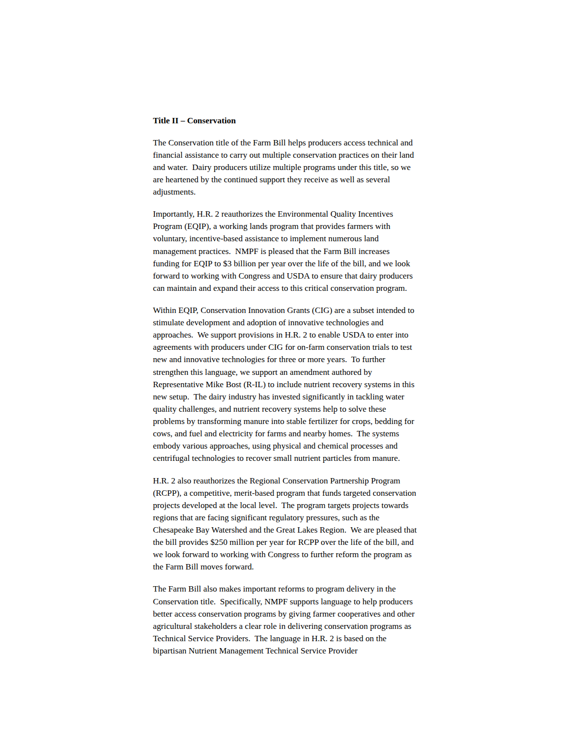Title II – Conservation
The Conservation title of the Farm Bill helps producers access technical and financial assistance to carry out multiple conservation practices on their land and water. Dairy producers utilize multiple programs under this title, so we are heartened by the continued support they receive as well as several adjustments.
Importantly, H.R. 2 reauthorizes the Environmental Quality Incentives Program (EQIP), a working lands program that provides farmers with voluntary, incentive-based assistance to implement numerous land management practices. NMPF is pleased that the Farm Bill increases funding for EQIP to $3 billion per year over the life of the bill, and we look forward to working with Congress and USDA to ensure that dairy producers can maintain and expand their access to this critical conservation program.
Within EQIP, Conservation Innovation Grants (CIG) are a subset intended to stimulate development and adoption of innovative technologies and approaches. We support provisions in H.R. 2 to enable USDA to enter into agreements with producers under CIG for on-farm conservation trials to test new and innovative technologies for three or more years. To further strengthen this language, we support an amendment authored by Representative Mike Bost (R-IL) to include nutrient recovery systems in this new setup. The dairy industry has invested significantly in tackling water quality challenges, and nutrient recovery systems help to solve these problems by transforming manure into stable fertilizer for crops, bedding for cows, and fuel and electricity for farms and nearby homes. The systems embody various approaches, using physical and chemical processes and centrifugal technologies to recover small nutrient particles from manure.
H.R. 2 also reauthorizes the Regional Conservation Partnership Program (RCPP), a competitive, merit-based program that funds targeted conservation projects developed at the local level. The program targets projects towards regions that are facing significant regulatory pressures, such as the Chesapeake Bay Watershed and the Great Lakes Region. We are pleased that the bill provides $250 million per year for RCPP over the life of the bill, and we look forward to working with Congress to further reform the program as the Farm Bill moves forward.
The Farm Bill also makes important reforms to program delivery in the Conservation title. Specifically, NMPF supports language to help producers better access conservation programs by giving farmer cooperatives and other agricultural stakeholders a clear role in delivering conservation programs as Technical Service Providers. The language in H.R. 2 is based on the bipartisan Nutrient Management Technical Service Provider